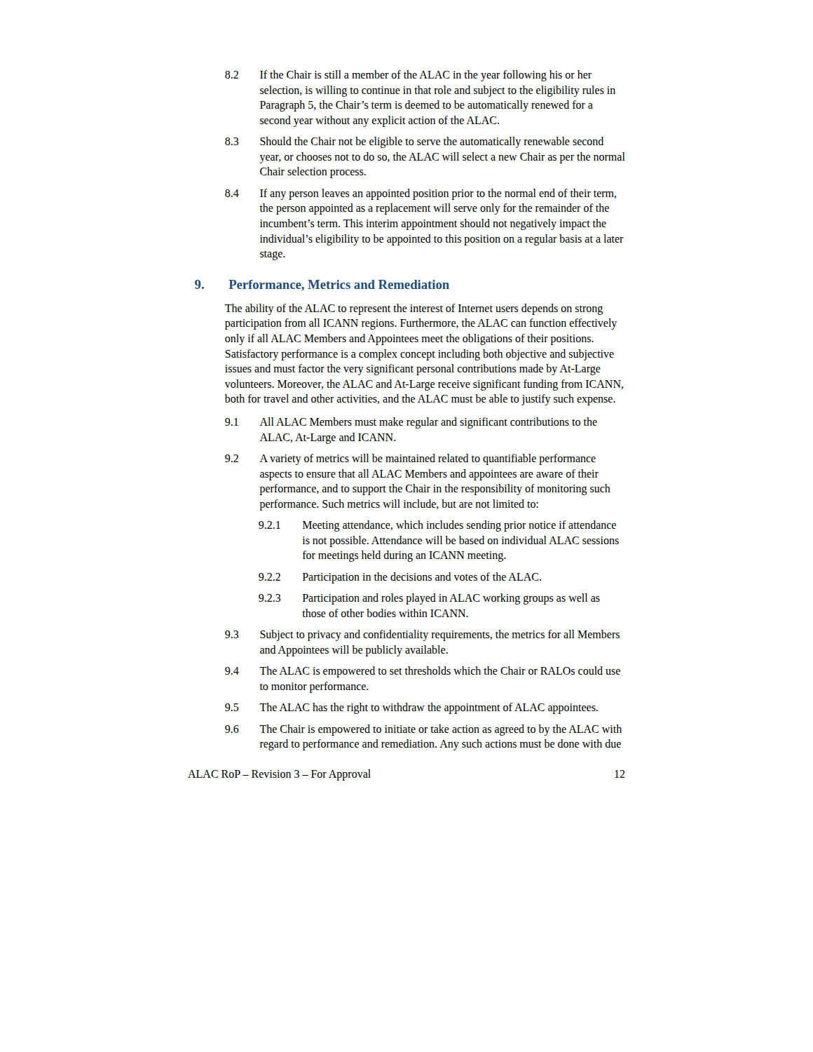8.2
If the Chair is still a member of the ALAC in the year following his or her selection, is willing to continue in that role and subject to the eligibility rules in Paragraph 5, the Chair’s term is deemed to be automatically renewed for a second year without any explicit action of the ALAC.
8.3
Should the Chair not be eligible to serve the automatically renewable second year, or chooses not to do so, the ALAC will select a new Chair as per the normal Chair selection process.
8.4
If any person leaves an appointed position prior to the normal end of their term, the person appointed as a replacement will serve only for the remainder of the incumbent’s term. This interim appointment should not negatively impact the individual’s eligibility to be appointed to this position on a regular basis at a later stage.
9. Performance, Metrics and Remediation
The ability of the ALAC to represent the interest of Internet users depends on strong participation from all ICANN regions. Furthermore, the ALAC can function effectively only if all ALAC Members and Appointees meet the obligations of their positions. Satisfactory performance is a complex concept including both objective and subjective issues and must factor the very significant personal contributions made by At-Large volunteers. Moreover, the ALAC and At-Large receive significant funding from ICANN, both for travel and other activities, and the ALAC must be able to justify such expense.
9.1
All ALAC Members must make regular and significant contributions to the ALAC, At-Large and ICANN.
9.2
A variety of metrics will be maintained related to quantifiable performance aspects to ensure that all ALAC Members and appointees are aware of their performance, and to support the Chair in the responsibility of monitoring such performance. Such metrics will include, but are not limited to:
9.2.1
Meeting attendance, which includes sending prior notice if attendance is not possible. Attendance will be based on individual ALAC sessions for meetings held during an ICANN meeting.
9.2.2
Participation in the decisions and votes of the ALAC.
9.2.3
Participation and roles played in ALAC working groups as well as those of other bodies within ICANN.
9.3
Subject to privacy and confidentiality requirements, the metrics for all Members and Appointees will be publicly available.
9.4
The ALAC is empowered to set thresholds which the Chair or RALOs could use to monitor performance.
9.5
The ALAC has the right to withdraw the appointment of ALAC appointees.
9.6
The Chair is empowered to initiate or take action as agreed to by the ALAC with regard to performance and remediation. Any such actions must be done with due
ALAC RoP – Revision 3 – For Approval 12